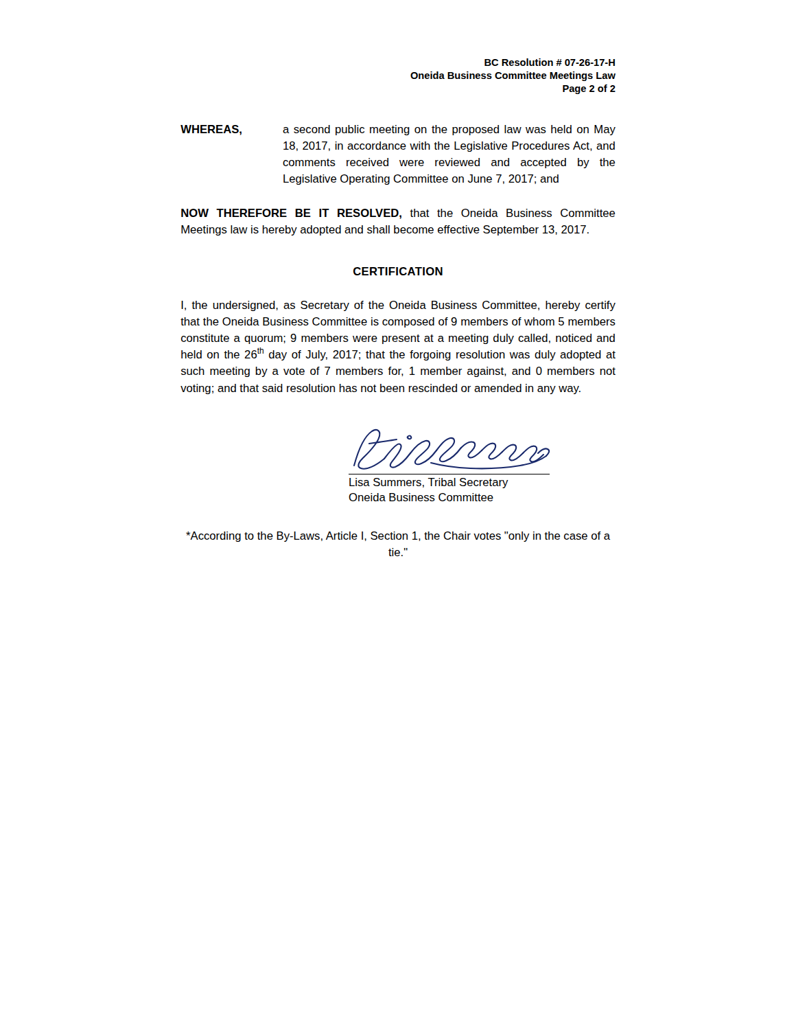BC Resolution # 07-26-17-H
Oneida Business Committee Meetings Law
Page 2 of 2
WHEREAS,
a second public meeting on the proposed law was held on May 18, 2017, in accordance with the Legislative Procedures Act, and comments received were reviewed and accepted by the Legislative Operating Committee on June 7, 2017; and
NOW THEREFORE BE IT RESOLVED, that the Oneida Business Committee Meetings law is hereby adopted and shall become effective September 13, 2017.
CERTIFICATION
I, the undersigned, as Secretary of the Oneida Business Committee, hereby certify that the Oneida Business Committee is composed of 9 members of whom 5 members constitute a quorum; 9 members were present at a meeting duly called, noticed and held on the 26th day of July, 2017; that the forgoing resolution was duly adopted at such meeting by a vote of 7 members for, 1 member against, and 0 members not voting; and that said resolution has not been rescinded or amended in any way.
Lisa Summers, Tribal Secretary
Oneida Business Committee
*According to the By-Laws, Article I, Section 1, the Chair votes "only in the case of a tie."